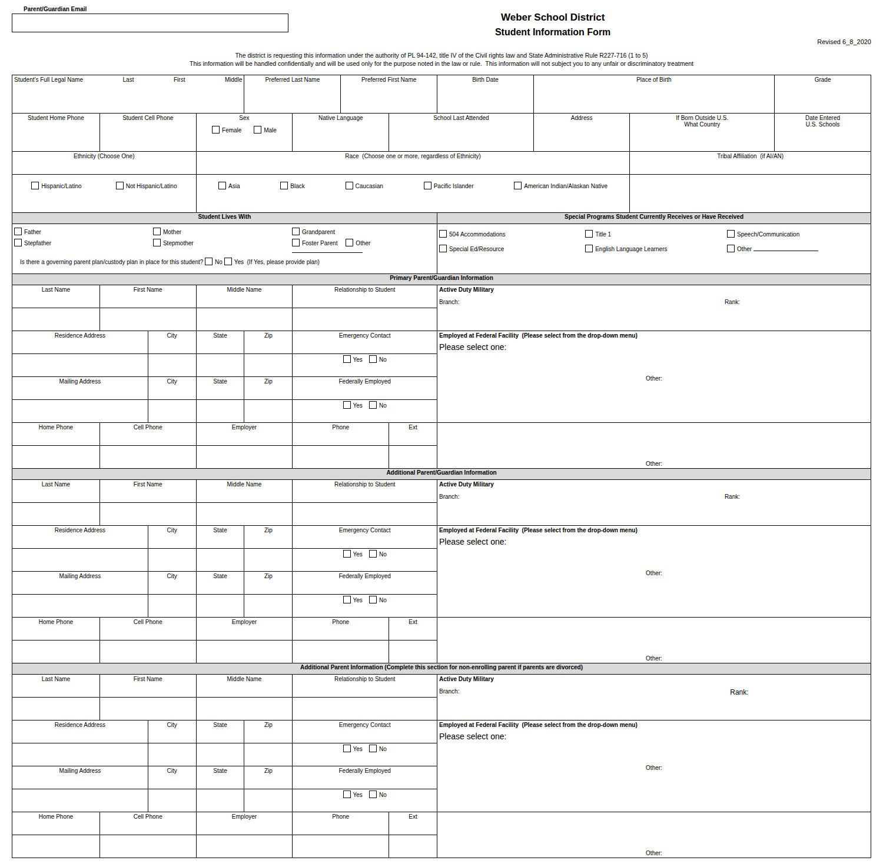Parent/Guardian Email
Weber School District
Student Information Form
Revised 6_8_2020
The district is requesting this information under the authority of PL 94-142, title IV of the Civil rights law and State Administrative Rule R227-716 (1 to 5)
This information will be handled confidentially and will be used only for the purpose noted in the law or rule. This information will not subject you to any unfair or discriminatory treatment
| Student's Full Legal Name Last First Middle | Preferred Last Name | Preferred First Name | Birth Date | Place of Birth | Grade |
| Student Home Phone | Student Cell Phone | Sex Female Male | Native Language | School Last Attended | Address | If Born Outside U.S. What Country | Date Entered U.S. Schools |
| Ethnicity (Choose One) | Race (Choose one or more, regardless of Ethnicity) | Tribal Affiliation (if AI/AN) |
| Hispanic/Latino Not Hispanic/Latino | Asia Black Caucasian Pacific Islander American Indian/Alaskan Native | |
| Student Lives With | Special Programs Student Currently Receives or Have Received |
| Father Mother Grandparent Stepfather Stepmother Foster Parent Other Is there a governing parent plan/custody plan in place for this student? No Yes (If Yes, please provide plan) | 504 Accommodations Title 1 Speech/Communication Special Ed/Resource English Language Learners Other |
| Primary Parent/Guardian Information |
| Last Name | First Name | Middle Name | Relationship to Student | Active Duty Military Branch: Rank: |
| Residence Address | City | State | Zip | Emergency Contact | Employed at Federal Facility (Please select from the drop-down menu) Please select one: Other: |
| | | | | Yes No |
| Mailing Address | City | State | Zip | Federally Employed |
| | | | | Yes No |
| Home Phone | Cell Phone | Employer | Phone | Ext | Other: |
| Additional Parent/Guardian Information |
| Last Name | First Name | Middle Name | Relationship to Student | Active Duty Military Branch: Rank: |
| Residence Address | City | State | Zip | Emergency Contact | Employed at Federal Facility (Please select from the drop-down menu) Please select one: Other: |
| | | | | Yes No |
| Mailing Address | City | State | Zip | Federally Employed |
| | | | | Yes No |
| Home Phone | Cell Phone | Employer | Phone | Ext | Other: |
| Additional Parent Information (Complete this section for non-enrolling parent if parents are divorced) |
| Last Name | First Name | Middle Name | Relationship to Student | Active Duty Military Branch: Rank: |
| Residence Address | City | State | Zip | Emergency Contact | Employed at Federal Facility (Please select from the drop-down menu) Please select one: Other: |
| | | | | Yes No |
| Mailing Address | City | State | Zip | Federally Employed |
| | | | | Yes No |
| Home Phone | Cell Phone | Employer | Phone | Ext | Other: |